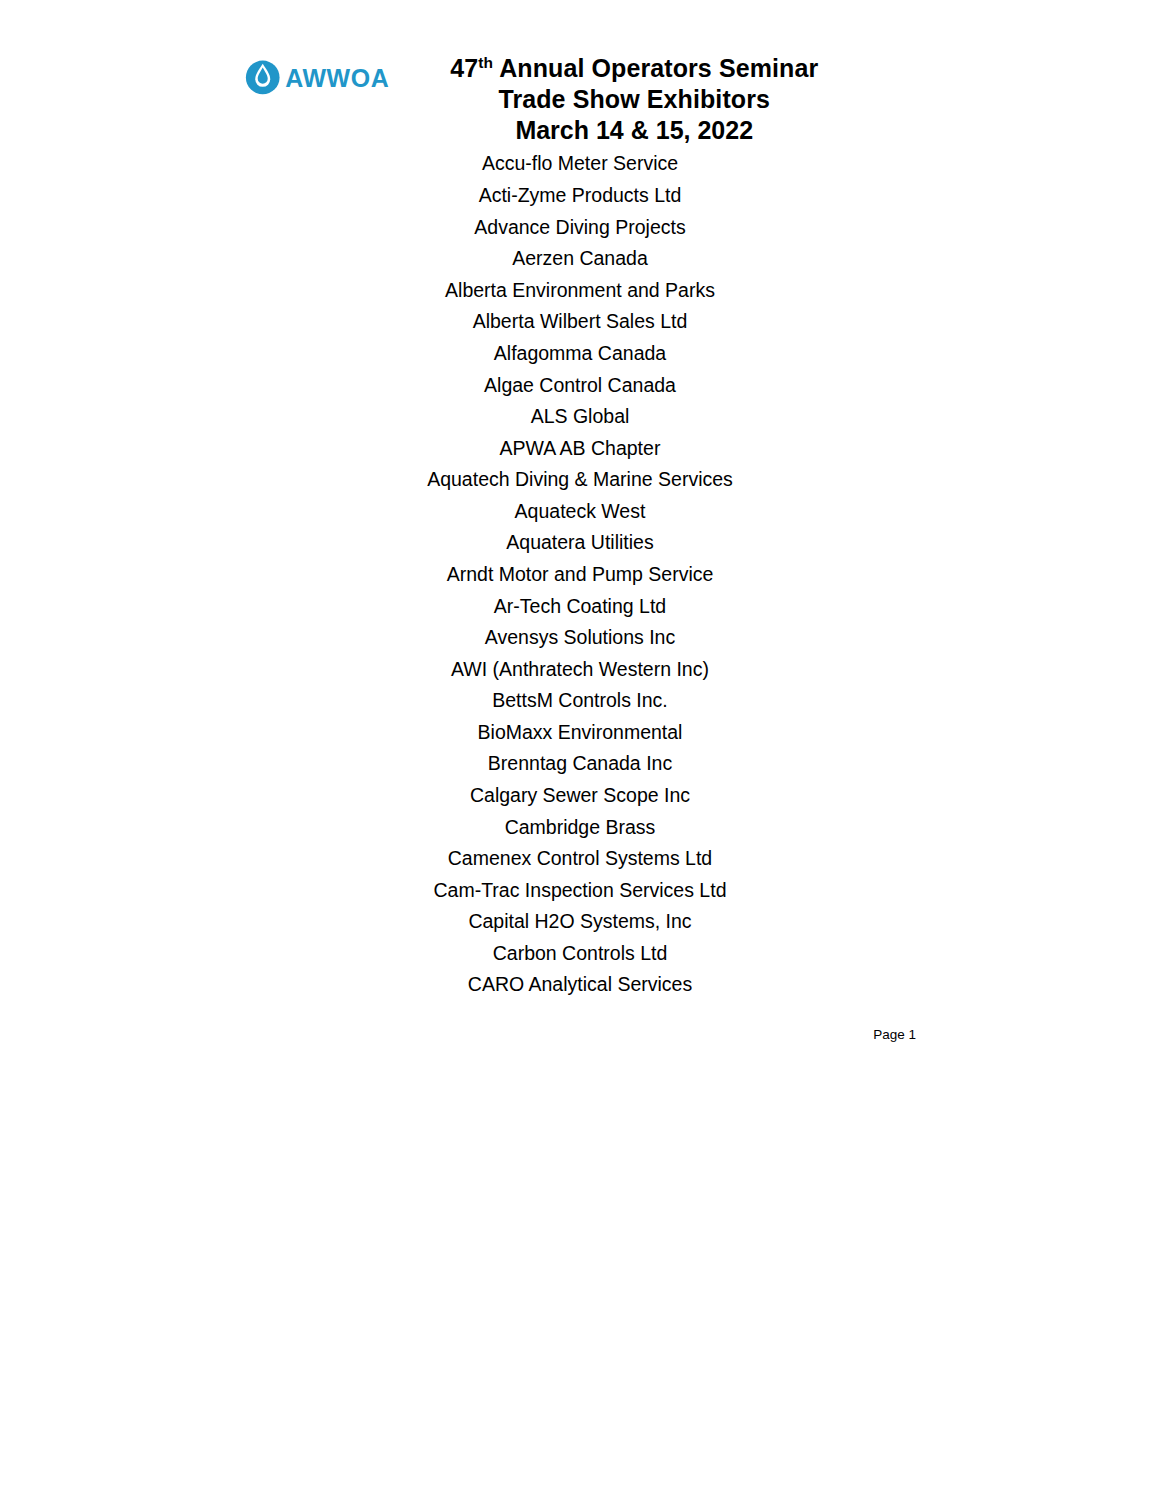AWWOA AWWOA
47th Annual Operators Seminar Trade Show Exhibitors
March 14 & 15, 2022
Accu-flo Meter Service
Acti-Zyme Products Ltd
Advance Diving Projects
Aerzen Canada
Alberta Environment and Parks
Alberta Wilbert Sales Ltd
Alfagomma Canada
Algae Control Canada
ALS Global
APWA AB Chapter
Aquatech Diving & Marine Services
Aquateck West
Aquatera Utilities
Arndt Motor and Pump Service
Ar-Tech Coating Ltd
Avensys Solutions Inc
AWI (Anthratech Western Inc)
BettsM Controls Inc.
BioMaxx Environmental
Brenntag Canada Inc
Calgary Sewer Scope Inc
Cambridge Brass
Camenex Control Systems Ltd
Cam-Trac Inspection Services Ltd
Capital H2O Systems, Inc
Carbon Controls Ltd
CARO Analytical Services
Page 1